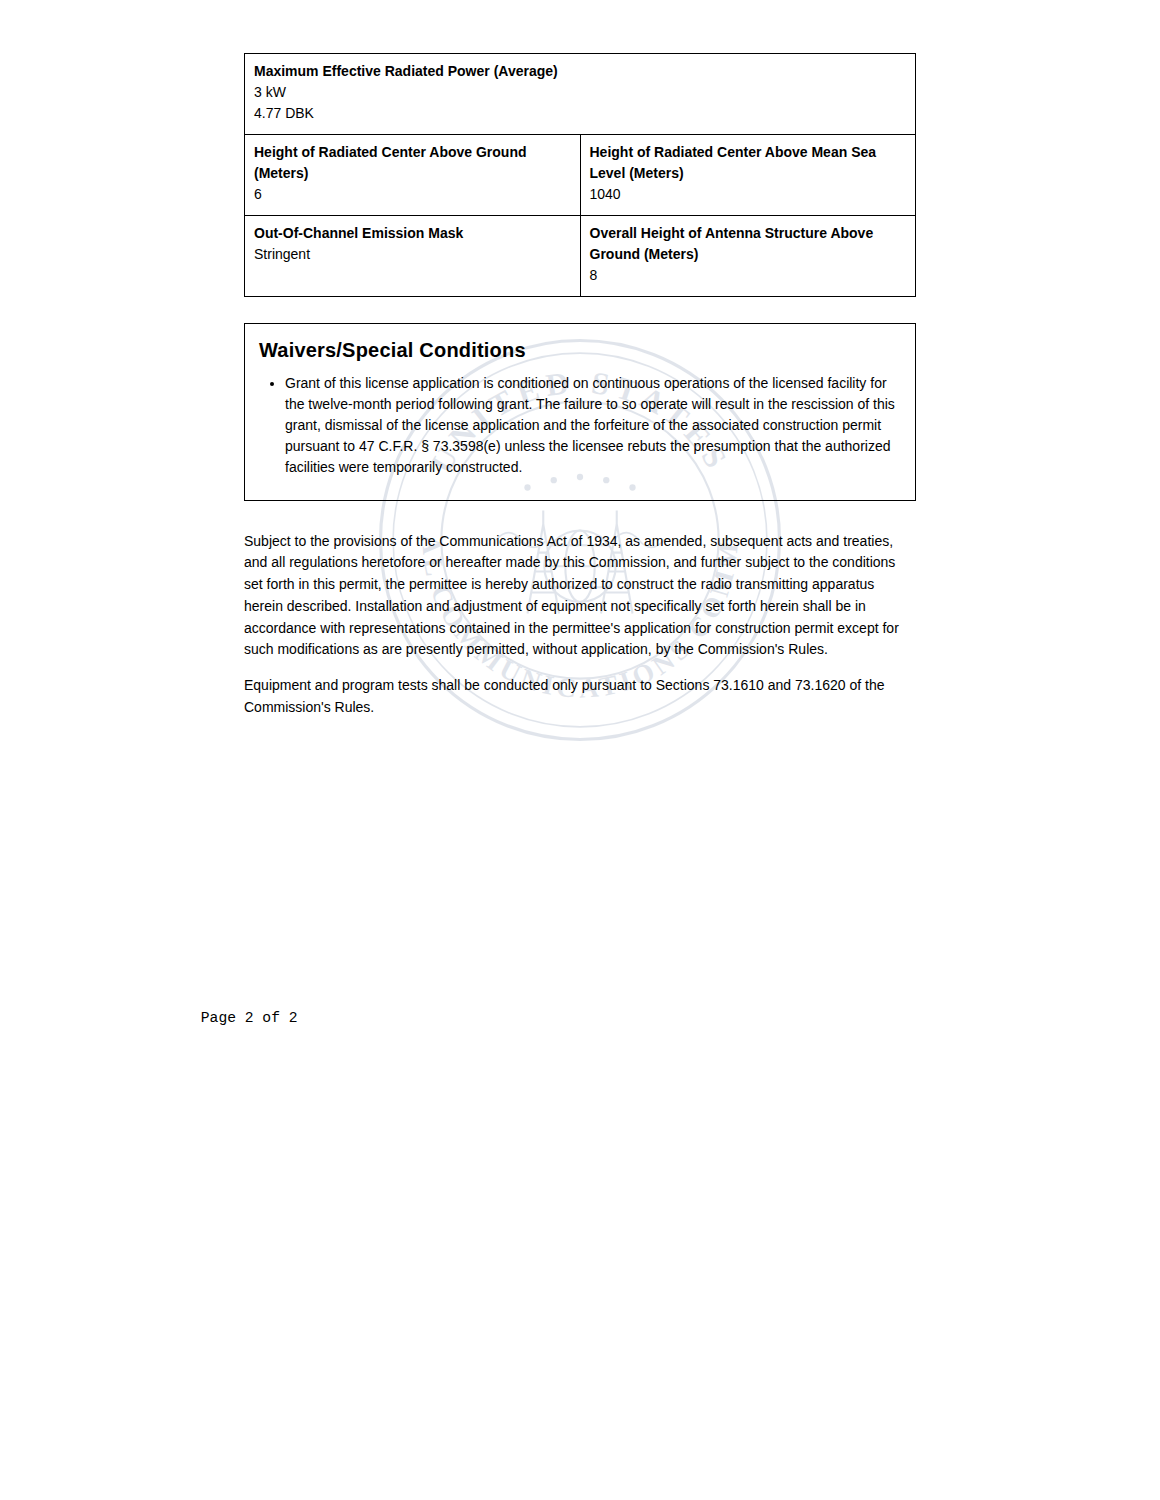UNITED STATES FEDERAL COMMUNICATIONS COMMISSION
| Maximum Effective Radiated Power (Average) 3 kW 4.77 DBK |
| Height of Radiated Center Above Ground (Meters) 6 | Height of Radiated Center Above Mean Sea Level (Meters) 1040 |
| Out-Of-Channel Emission Mask Stringent | Overall Height of Antenna Structure Above Ground (Meters) 8 |
Waivers/Special Conditions
Grant of this license application is conditioned on continuous operations of the licensed facility for the twelve-month period following grant. The failure to so operate will result in the rescission of this grant, dismissal of the license application and the forfeiture of the associated construction permit pursuant to 47 C.F.R. § 73.3598(e) unless the licensee rebuts the presumption that the authorized facilities were temporarily constructed.
Subject to the provisions of the Communications Act of 1934, as amended, subsequent acts and treaties, and all regulations heretofore or hereafter made by this Commission, and further subject to the conditions set forth in this permit, the permittee is hereby authorized to construct the radio transmitting apparatus herein described. Installation and adjustment of equipment not specifically set forth herein shall be in accordance with representations contained in the permittee's application for construction permit except for such modifications as are presently permitted, without application, by the Commission's Rules.
Equipment and program tests shall be conducted only pursuant to Sections 73.1610 and 73.1620 of the Commission's Rules.
Page 2 of 2